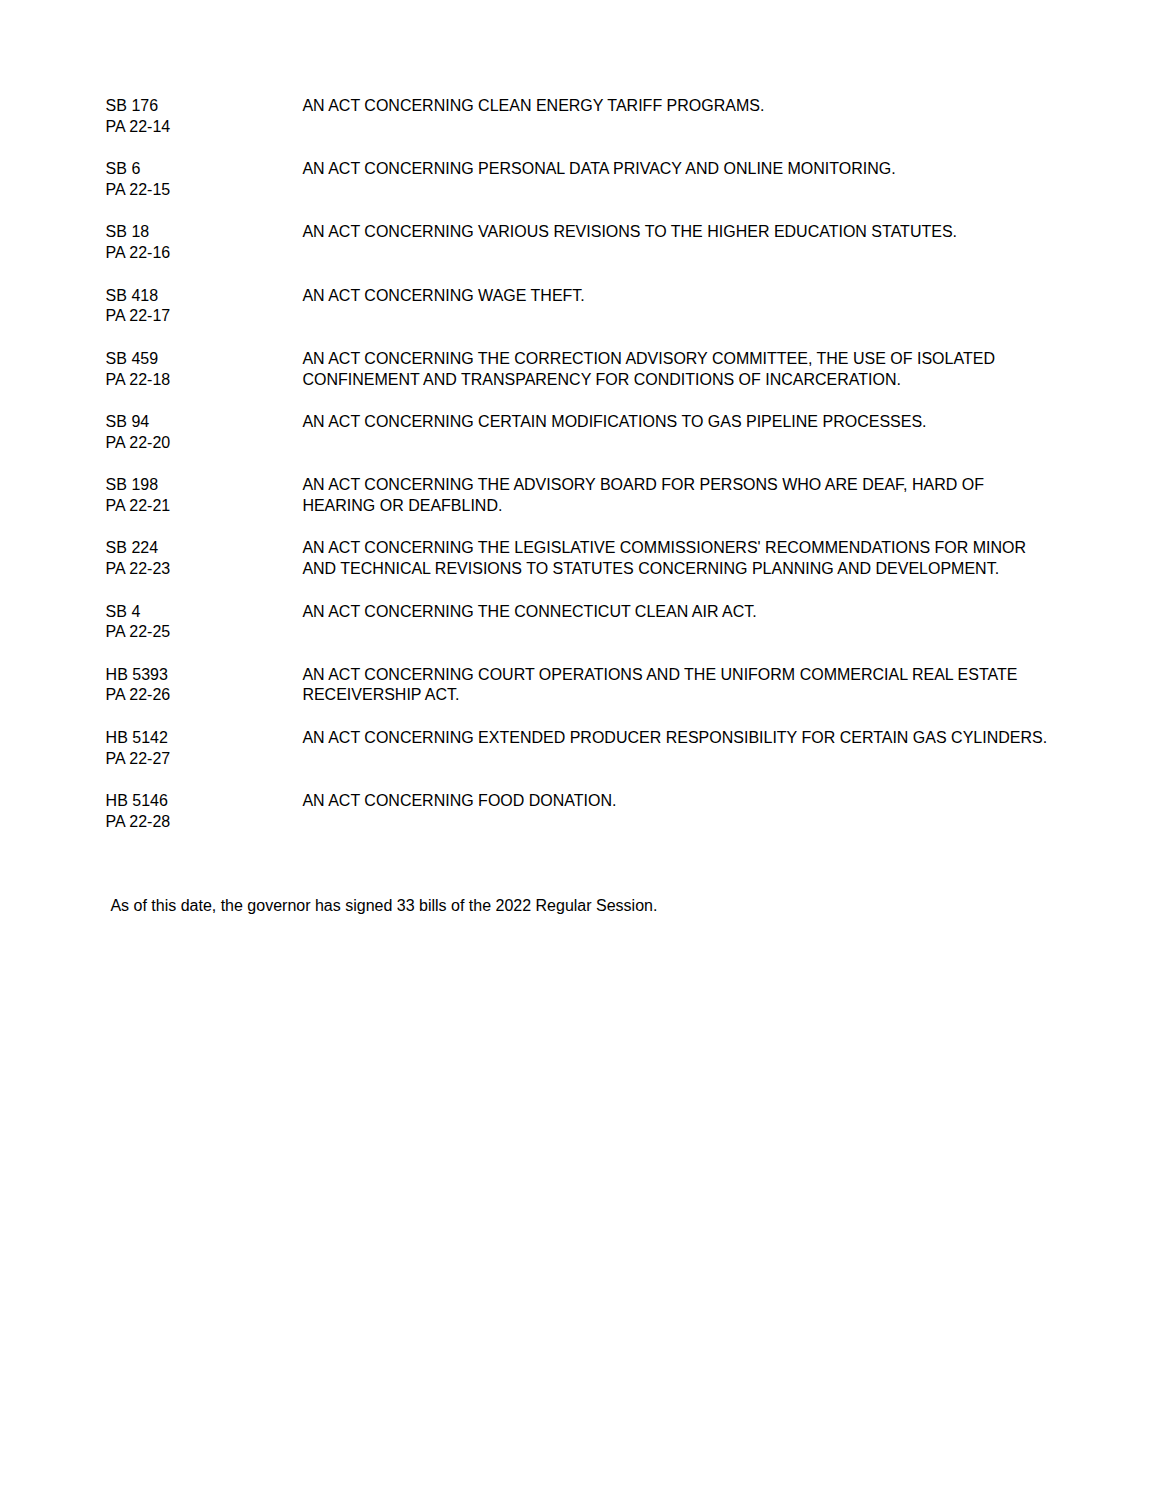| SB 176 PA 22-14 | AN ACT CONCERNING CLEAN ENERGY TARIFF PROGRAMS. |
| SB 6 PA 22-15 | AN ACT CONCERNING PERSONAL DATA PRIVACY AND ONLINE MONITORING. |
| SB 18 PA 22-16 | AN ACT CONCERNING VARIOUS REVISIONS TO THE HIGHER EDUCATION STATUTES. |
| SB 418 PA 22-17 | AN ACT CONCERNING WAGE THEFT. |
| SB 459 PA 22-18 | AN ACT CONCERNING THE CORRECTION ADVISORY COMMITTEE, THE USE OF ISOLATED CONFINEMENT AND TRANSPARENCY FOR CONDITIONS OF INCARCERATION. |
| SB 94 PA 22-20 | AN ACT CONCERNING CERTAIN MODIFICATIONS TO GAS PIPELINE PROCESSES. |
| SB 198 PA 22-21 | AN ACT CONCERNING THE ADVISORY BOARD FOR PERSONS WHO ARE DEAF, HARD OF HEARING OR DEAFBLIND. |
| SB 224 PA 22-23 | AN ACT CONCERNING THE LEGISLATIVE COMMISSIONERS' RECOMMENDATIONS FOR MINOR AND TECHNICAL REVISIONS TO STATUTES CONCERNING PLANNING AND DEVELOPMENT. |
| SB 4 PA 22-25 | AN ACT CONCERNING THE CONNECTICUT CLEAN AIR ACT. |
| HB 5393 PA 22-26 | AN ACT CONCERNING COURT OPERATIONS AND THE UNIFORM COMMERCIAL REAL ESTATE RECEIVERSHIP ACT. |
| HB 5142 PA 22-27 | AN ACT CONCERNING EXTENDED PRODUCER RESPONSIBILITY FOR CERTAIN GAS CYLINDERS. |
| HB 5146 PA 22-28 | AN ACT CONCERNING FOOD DONATION. |
As of this date, the governor has signed 33 bills of the 2022 Regular Session.